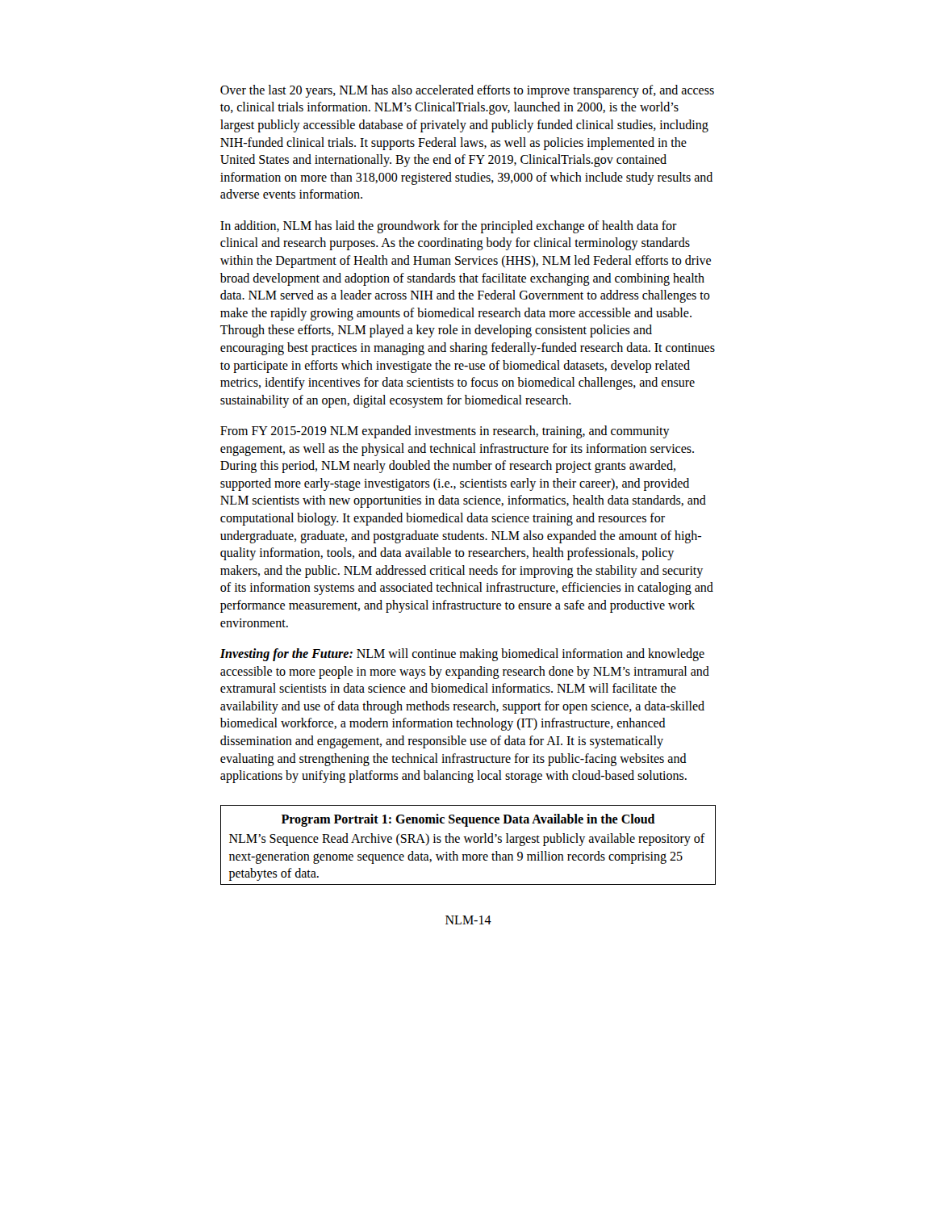Over the last 20 years, NLM has also accelerated efforts to improve transparency of, and access to, clinical trials information. NLM’s ClinicalTrials.gov, launched in 2000, is the world’s largest publicly accessible database of privately and publicly funded clinical studies, including NIH-funded clinical trials. It supports Federal laws, as well as policies implemented in the United States and internationally. By the end of FY 2019, ClinicalTrials.gov contained information on more than 318,000 registered studies, 39,000 of which include study results and adverse events information.
In addition, NLM has laid the groundwork for the principled exchange of health data for clinical and research purposes. As the coordinating body for clinical terminology standards within the Department of Health and Human Services (HHS), NLM led Federal efforts to drive broad development and adoption of standards that facilitate exchanging and combining health data. NLM served as a leader across NIH and the Federal Government to address challenges to make the rapidly growing amounts of biomedical research data more accessible and usable. Through these efforts, NLM played a key role in developing consistent policies and encouraging best practices in managing and sharing federally-funded research data. It continues to participate in efforts which investigate the re-use of biomedical datasets, develop related metrics, identify incentives for data scientists to focus on biomedical challenges, and ensure sustainability of an open, digital ecosystem for biomedical research.
From FY 2015-2019 NLM expanded investments in research, training, and community engagement, as well as the physical and technical infrastructure for its information services. During this period, NLM nearly doubled the number of research project grants awarded, supported more early-stage investigators (i.e., scientists early in their career), and provided NLM scientists with new opportunities in data science, informatics, health data standards, and computational biology. It expanded biomedical data science training and resources for undergraduate, graduate, and postgraduate students. NLM also expanded the amount of high-quality information, tools, and data available to researchers, health professionals, policy makers, and the public. NLM addressed critical needs for improving the stability and security of its information systems and associated technical infrastructure, efficiencies in cataloging and performance measurement, and physical infrastructure to ensure a safe and productive work environment.
Investing for the Future: NLM will continue making biomedical information and knowledge accessible to more people in more ways by expanding research done by NLM’s intramural and extramural scientists in data science and biomedical informatics. NLM will facilitate the availability and use of data through methods research, support for open science, a data-skilled biomedical workforce, a modern information technology (IT) infrastructure, enhanced dissemination and engagement, and responsible use of data for AI. It is systematically evaluating and strengthening the technical infrastructure for its public-facing websites and applications by unifying platforms and balancing local storage with cloud-based solutions.
Program Portrait 1: Genomic Sequence Data Available in the Cloud
NLM’s Sequence Read Archive (SRA) is the world’s largest publicly available repository of next-generation genome sequence data, with more than 9 million records comprising 25 petabytes of data.
NLM-14